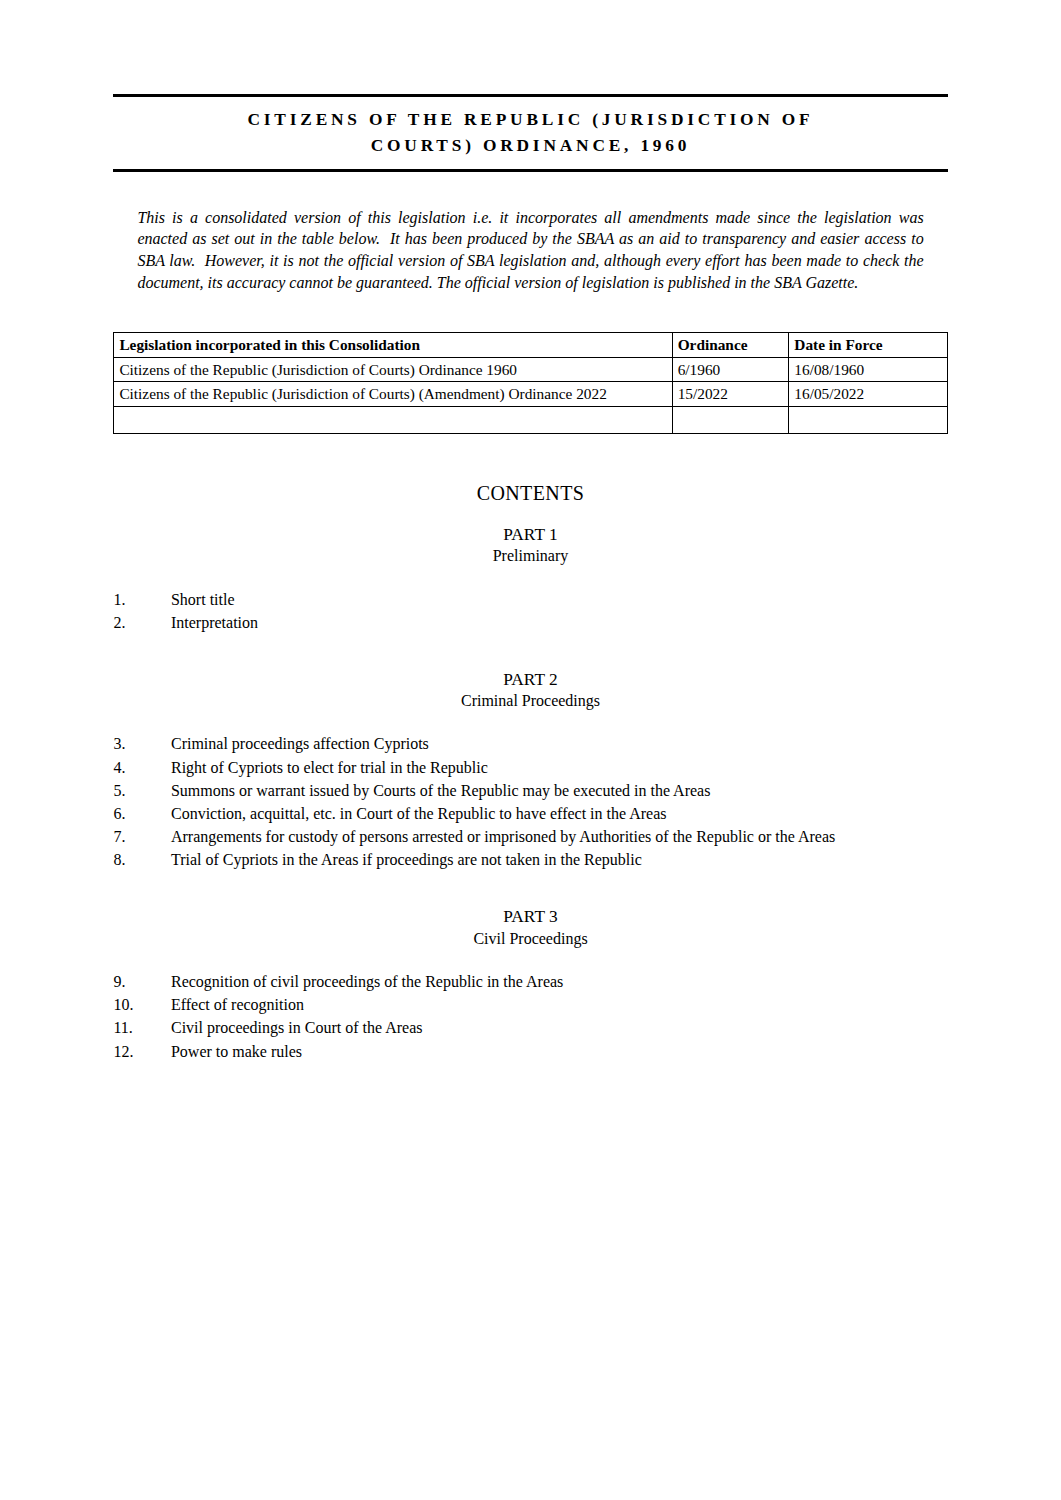CITIZENS OF THE REPUBLIC (JURISDICTION OF
COURTS) ORDINANCE, 1960
This is a consolidated version of this legislation i.e. it incorporates all amendments made since the legislation was enacted as set out in the table below. It has been produced by the SBAA as an aid to transparency and easier access to SBA law. However, it is not the official version of SBA legislation and, although every effort has been made to check the document, its accuracy cannot be guaranteed. The official version of legislation is published in the SBA Gazette.
| Legislation incorporated in this Consolidation | Ordinance | Date in Force |
| --- | --- | --- |
| Citizens of the Republic (Jurisdiction of Courts) Ordinance 1960 | 6/1960 | 16/08/1960 |
| Citizens of the Republic (Jurisdiction of Courts) (Amendment) Ordinance 2022 | 15/2022 | 16/05/2022 |
CONTENTS
PART 1
Preliminary
1. Short title
2. Interpretation
PART 2
Criminal Proceedings
3. Criminal proceedings affection Cypriots
4. Right of Cypriots to elect for trial in the Republic
5. Summons or warrant issued by Courts of the Republic may be executed in the Areas
6. Conviction, acquittal, etc. in Court of the Republic to have effect in the Areas
7. Arrangements for custody of persons arrested or imprisoned by Authorities of the Republic or the Areas
8. Trial of Cypriots in the Areas if proceedings are not taken in the Republic
PART 3
Civil Proceedings
9. Recognition of civil proceedings of the Republic in the Areas
10. Effect of recognition
11. Civil proceedings in Court of the Areas
12. Power to make rules